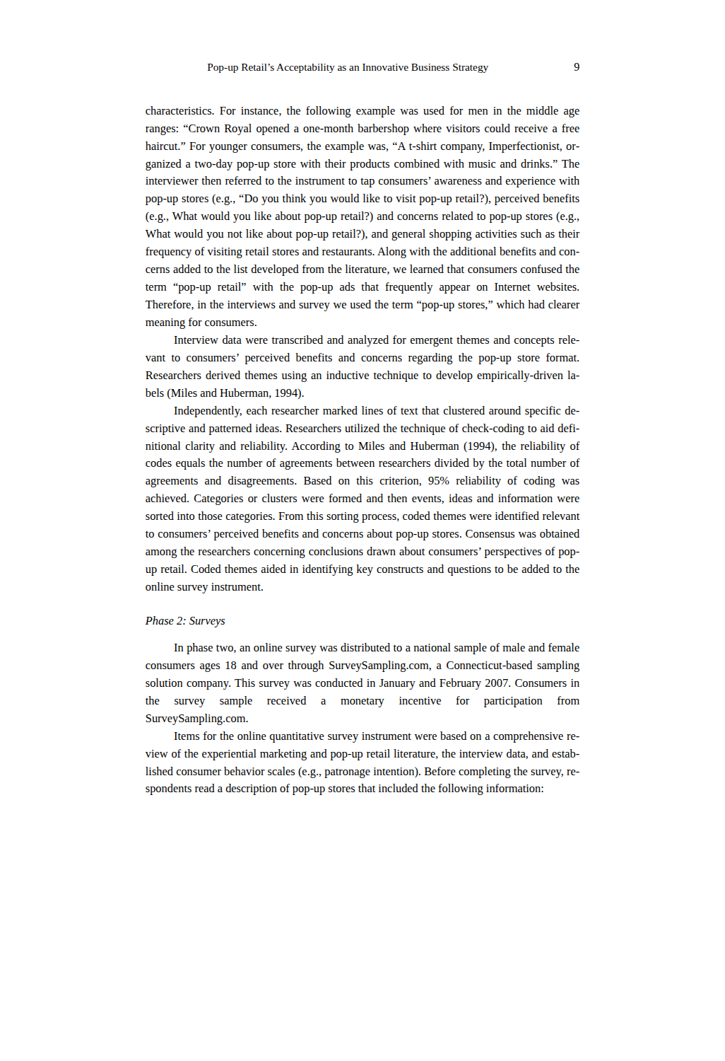Pop-up Retail’s Acceptability as an Innovative Business Strategy 9
characteristics. For instance, the following example was used for men in the middle age ranges: “Crown Royal opened a one-month barbershop where visitors could receive a free haircut.” For younger consumers, the example was, “A t-shirt company, Imperfectionist, organized a two-day pop-up store with their products combined with music and drinks.” The interviewer then referred to the instrument to tap consumers’ awareness and experience with pop-up stores (e.g., “Do you think you would like to visit pop-up retail?), perceived benefits (e.g., What would you like about pop-up retail?) and concerns related to pop-up stores (e.g., What would you not like about pop-up retail?), and general shopping activities such as their frequency of visiting retail stores and restaurants. Along with the additional benefits and concerns added to the list developed from the literature, we learned that consumers confused the term “pop-up retail” with the pop-up ads that frequently appear on Internet websites. Therefore, in the interviews and survey we used the term “pop-up stores,” which had clearer meaning for consumers.
Interview data were transcribed and analyzed for emergent themes and concepts relevant to consumers’ perceived benefits and concerns regarding the pop-up store format. Researchers derived themes using an inductive technique to develop empirically-driven labels (Miles and Huberman, 1994).
Independently, each researcher marked lines of text that clustered around specific descriptive and patterned ideas. Researchers utilized the technique of check-coding to aid definitional clarity and reliability. According to Miles and Huberman (1994), the reliability of codes equals the number of agreements between researchers divided by the total number of agreements and disagreements. Based on this criterion, 95% reliability of coding was achieved. Categories or clusters were formed and then events, ideas and information were sorted into those categories. From this sorting process, coded themes were identified relevant to consumers’ perceived benefits and concerns about pop-up stores. Consensus was obtained among the researchers concerning conclusions drawn about consumers’ perspectives of pop-up retail. Coded themes aided in identifying key constructs and questions to be added to the online survey instrument.
Phase 2: Surveys
In phase two, an online survey was distributed to a national sample of male and female consumers ages 18 and over through SurveySampling.com, a Connecticut-based sampling solution company. This survey was conducted in January and February 2007. Consumers in the survey sample received a monetary incentive for participation from SurveySampling.com.
Items for the online quantitative survey instrument were based on a comprehensive review of the experiential marketing and pop-up retail literature, the interview data, and established consumer behavior scales (e.g., patronage intention). Before completing the survey, respondents read a description of pop-up stores that included the following information: